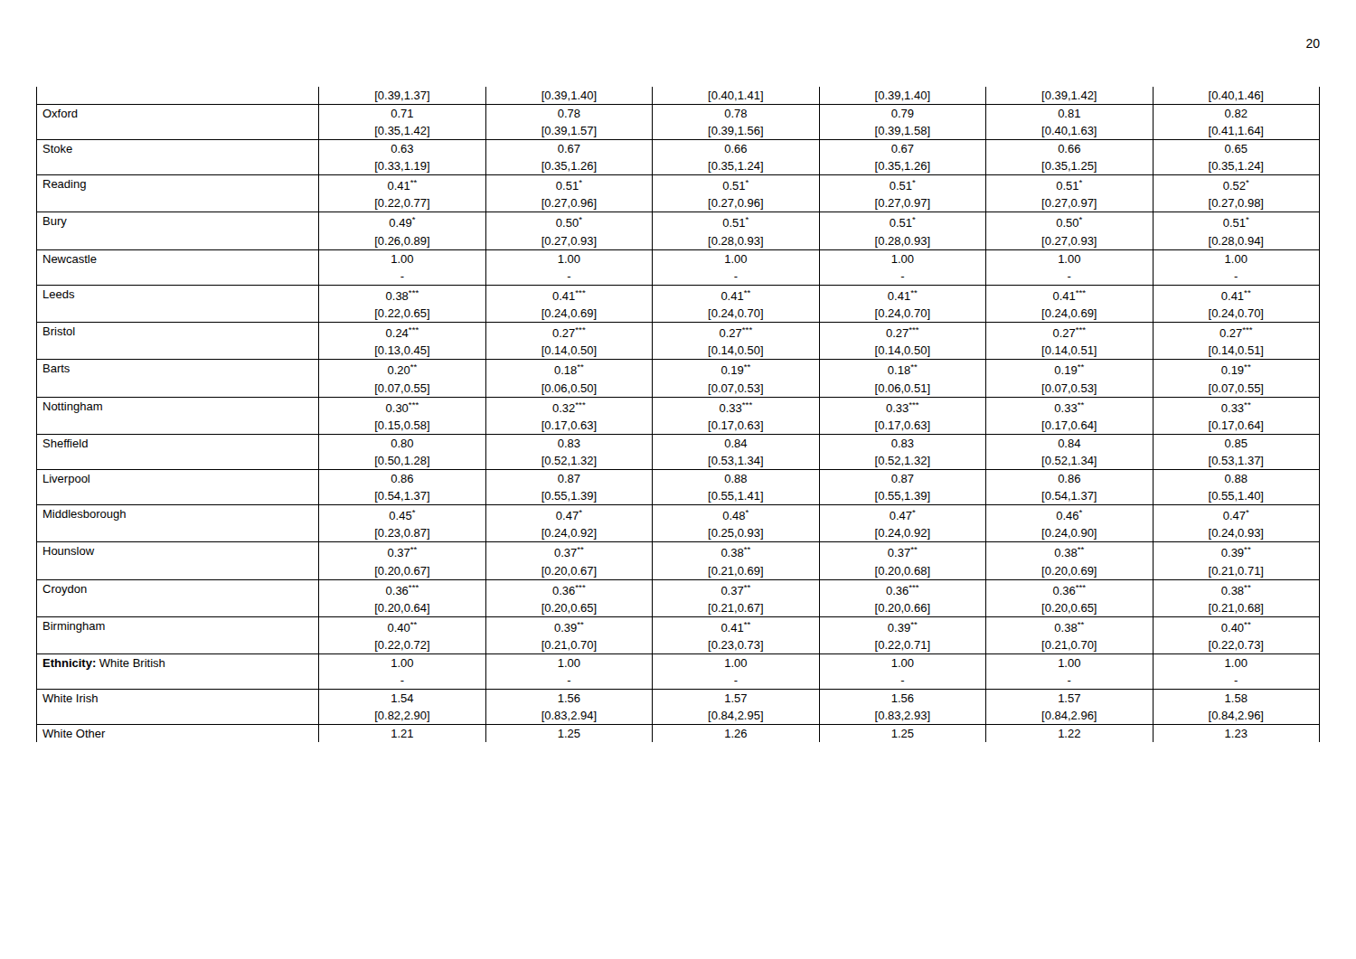20
| | [0.39,1.37] | [0.39,1.40] | [0.40,1.41] | [0.39,1.40] | [0.39,1.42] | [0.40,1.46] |
| Oxford | 0.71 | 0.78 | 0.78 | 0.79 | 0.81 | 0.82 |
| | [0.35,1.42] | [0.39,1.57] | [0.39,1.56] | [0.39,1.58] | [0.40,1.63] | [0.41,1.64] |
| Stoke | 0.63 | 0.67 | 0.66 | 0.67 | 0.66 | 0.65 |
| | [0.33,1.19] | [0.35,1.26] | [0.35,1.24] | [0.35,1.26] | [0.35,1.25] | [0.35,1.24] |
| Reading | 0.41 ** | 0.51 * | 0.51 * | 0.51 * | 0.51 * | 0.52 * |
| | [0.22,0.77] | [0.27,0.96] | [0.27,0.96] | [0.27,0.97] | [0.27,0.97] | [0.27,0.98] |
| Bury | 0.49 * | 0.50 * | 0.51 * | 0.51 * | 0.50 * | 0.51 * |
| | [0.26,0.89] | [0.27,0.93] | [0.28,0.93] | [0.28,0.93] | [0.27,0.93] | [0.28,0.94] |
| Newcastle | 1.00 | 1.00 | 1.00 | 1.00 | 1.00 | 1.00 |
| | - | - | - | - | - | - |
| Leeds | 0.38 *** | 0.41 *** | 0.41 ** | 0.41 ** | 0.41 *** | 0.41 ** |
| | [0.22,0.65] | [0.24,0.69] | [0.24,0.70] | [0.24,0.70] | [0.24,0.69] | [0.24,0.70] |
| Bristol | 0.24 *** | 0.27 *** | 0.27 *** | 0.27 *** | 0.27 *** | 0.27 *** |
| | [0.13,0.45] | [0.14,0.50] | [0.14,0.50] | [0.14,0.50] | [0.14,0.51] | [0.14,0.51] |
| Barts | 0.20 ** | 0.18 ** | 0.19 ** | 0.18 ** | 0.19 ** | 0.19 ** |
| | [0.07,0.55] | [0.06,0.50] | [0.07,0.53] | [0.06,0.51] | [0.07,0.53] | [0.07,0.55] |
| Nottingham | 0.30 *** | 0.32 *** | 0.33 *** | 0.33 *** | 0.33 ** | 0.33 ** |
| | [0.15,0.58] | [0.17,0.63] | [0.17,0.63] | [0.17,0.63] | [0.17,0.64] | [0.17,0.64] |
| Sheffield | 0.80 | 0.83 | 0.84 | 0.83 | 0.84 | 0.85 |
| | [0.50,1.28] | [0.52,1.32] | [0.53,1.34] | [0.52,1.32] | [0.52,1.34] | [0.53,1.37] |
| Liverpool | 0.86 | 0.87 | 0.88 | 0.87 | 0.86 | 0.88 |
| | [0.54,1.37] | [0.55,1.39] | [0.55,1.41] | [0.55,1.39] | [0.54,1.37] | [0.55,1.40] |
| Middlesborough | 0.45 * | 0.47 * | 0.48 * | 0.47 * | 0.46 * | 0.47 * |
| | [0.23,0.87] | [0.24,0.92] | [0.25,0.93] | [0.24,0.92] | [0.24,0.90] | [0.24,0.93] |
| Hounslow | 0.37 ** | 0.37 ** | 0.38 ** | 0.37 ** | 0.38 ** | 0.39 ** |
| | [0.20,0.67] | [0.20,0.67] | [0.21,0.69] | [0.20,0.68] | [0.20,0.69] | [0.21,0.71] |
| Croydon | 0.36 *** | 0.36 *** | 0.37 ** | 0.36 *** | 0.36 *** | 0.38 ** |
| | [0.20,0.64] | [0.20,0.65] | [0.21,0.67] | [0.20,0.66] | [0.20,0.65] | [0.21,0.68] |
| Birmingham | 0.40 ** | 0.39 ** | 0.41 ** | 0.39 ** | 0.38 ** | 0.40 ** |
| | [0.22,0.72] | [0.21,0.70] | [0.23,0.73] | [0.22,0.71] | [0.21,0.70] | [0.22,0.73] |
| Ethnicity: White British | 1.00 | 1.00 | 1.00 | 1.00 | 1.00 | 1.00 |
| | - | - | - | - | - | - |
| White Irish | 1.54 | 1.56 | 1.57 | 1.56 | 1.57 | 1.58 |
| | [0.82,2.90] | [0.83,2.94] | [0.84,2.95] | [0.83,2.93] | [0.84,2.96] | [0.84,2.96] |
| White Other | 1.21 | 1.25 | 1.26 | 1.25 | 1.22 | 1.23 |